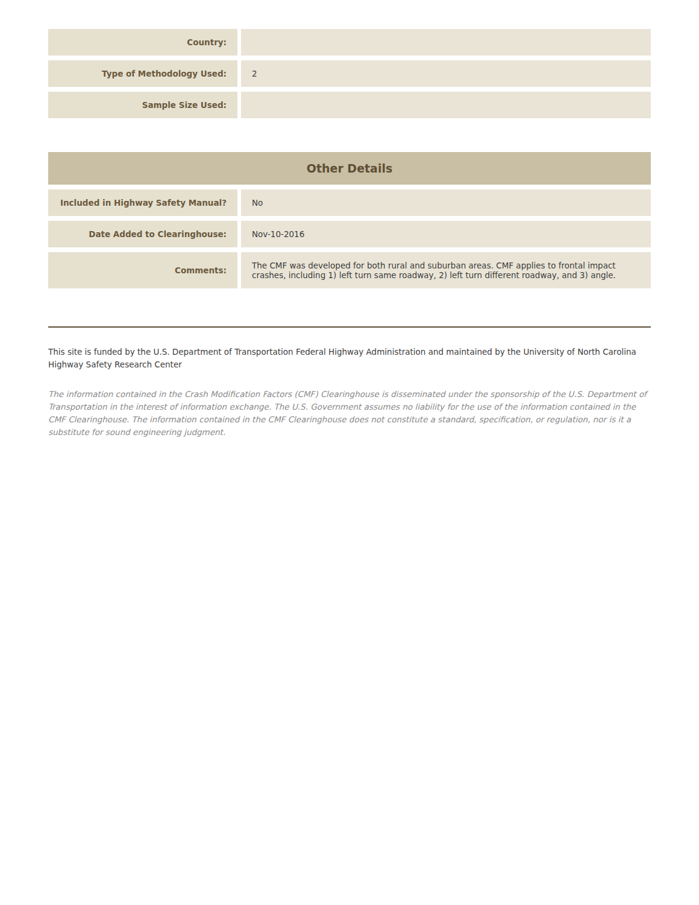| Country: | |
| Type of Methodology Used: | 2 |
| Sample Size Used: | |
| Other Details |
| Included in Highway Safety Manual? | No |
| Date Added to Clearinghouse: | Nov-10-2016 |
| Comments: | The CMF was developed for both rural and suburban areas. CMF applies to frontal impact crashes, including 1) left turn same roadway, 2) left turn different roadway, and 3) angle. |
This site is funded by the U.S. Department of Transportation Federal Highway Administration and maintained by the University of North Carolina Highway Safety Research Center
The information contained in the Crash Modification Factors (CMF) Clearinghouse is disseminated under the sponsorship of the U.S. Department of Transportation in the interest of information exchange. The U.S. Government assumes no liability for the use of the information contained in the CMF Clearinghouse. The information contained in the CMF Clearinghouse does not constitute a standard, specification, or regulation, nor is it a substitute for sound engineering judgment.